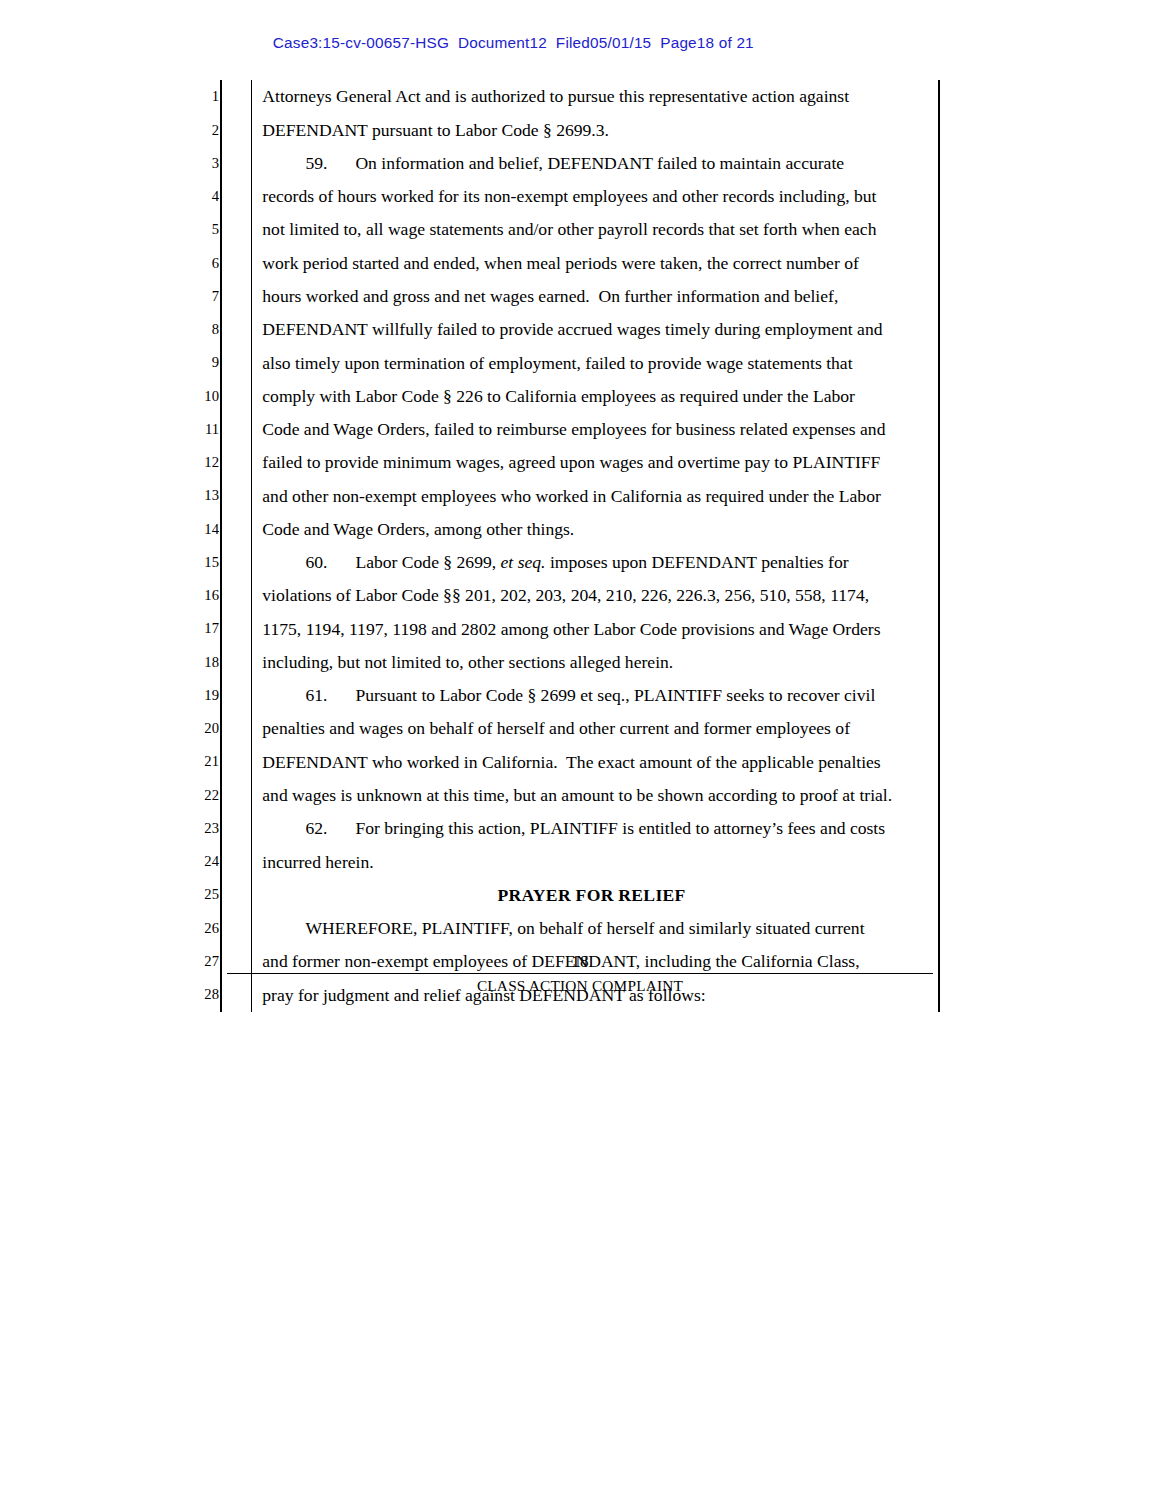Case3:15-cv-00657-HSG Document12 Filed05/01/15 Page18 of 21
1
2
3
4
5
6
7
8
9
10
11
12
13
14
15
16
17
18
19
20
21
22
23
24
25
26
27
28
Attorneys General Act and is authorized to pursue this representative action against
DEFENDANT pursuant to Labor Code § 2699.3.
59. On information and belief, DEFENDANT failed to maintain accurate
records of hours worked for its non-exempt employees and other records including, but
not limited to, all wage statements and/or other payroll records that set forth when each
work period started and ended, when meal periods were taken, the correct number of
hours worked and gross and net wages earned. On further information and belief,
DEFENDANT willfully failed to provide accrued wages timely during employment and
also timely upon termination of employment, failed to provide wage statements that
comply with Labor Code § 226 to California employees as required under the Labor
Code and Wage Orders, failed to reimburse employees for business related expenses and
failed to provide minimum wages, agreed upon wages and overtime pay to PLAINTIFF
and other non-exempt employees who worked in California as required under the Labor
Code and Wage Orders, among other things.
60. Labor Code § 2699, et seq. imposes upon DEFENDANT penalties for
violations of Labor Code §§ 201, 202, 203, 204, 210, 226, 226.3, 256, 510, 558, 1174,
1175, 1194, 1197, 1198 and 2802 among other Labor Code provisions and Wage Orders
including, but not limited to, other sections alleged herein.
61. Pursuant to Labor Code § 2699 et seq., PLAINTIFF seeks to recover civil
penalties and wages on behalf of herself and other current and former employees of
DEFENDANT who worked in California. The exact amount of the applicable penalties
and wages is unknown at this time, but an amount to be shown according to proof at trial.
62. For bringing this action, PLAINTIFF is entitled to attorney’s fees and costs
incurred herein.
PRAYER FOR RELIEF
WHEREFORE, PLAINTIFF, on behalf of herself and similarly situated current
and former non-exempt employees of DEFENDANT, including the California Class,
pray for judgment and relief against DEFENDANT as follows:
18
CLASS ACTION COMPLAINT